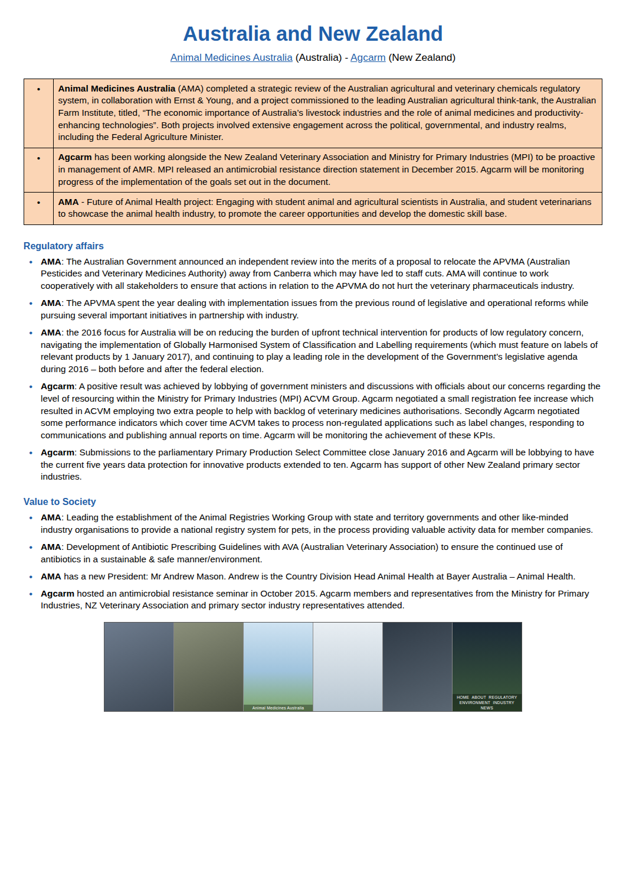Australia and New Zealand
Animal Medicines Australia (Australia) - Agcarm (New Zealand)
| • | Animal Medicines Australia (AMA) completed a strategic review of the Australian agricultural and veterinary chemicals regulatory system, in collaboration with Ernst & Young, and a project commissioned to the leading Australian agricultural think-tank, the Australian Farm Institute, titled, “The economic importance of Australia’s livestock industries and the role of animal medicines and productivity-enhancing technologies”. Both projects involved extensive engagement across the political, governmental, and industry realms, including the Federal Agriculture Minister. |
| • | Agcarm has been working alongside the New Zealand Veterinary Association and Ministry for Primary Industries (MPI) to be proactive in management of AMR. MPI released an antimicrobial resistance direction statement in December 2015. Agcarm will be monitoring progress of the implementation of the goals set out in the document. |
| • | AMA - Future of Animal Health project: Engaging with student animal and agricultural scientists in Australia, and student veterinarians to showcase the animal health industry, to promote the career opportunities and develop the domestic skill base. |
Regulatory affairs
AMA: The Australian Government announced an independent review into the merits of a proposal to relocate the APVMA (Australian Pesticides and Veterinary Medicines Authority) away from Canberra which may have led to staff cuts. AMA will continue to work cooperatively with all stakeholders to ensure that actions in relation to the APVMA do not hurt the veterinary pharmaceuticals industry.
AMA: The APVMA spent the year dealing with implementation issues from the previous round of legislative and operational reforms while pursuing several important initiatives in partnership with industry.
AMA: the 2016 focus for Australia will be on reducing the burden of upfront technical intervention for products of low regulatory concern, navigating the implementation of Globally Harmonised System of Classification and Labelling requirements (which must feature on labels of relevant products by 1 January 2017), and continuing to play a leading role in the development of the Government’s legislative agenda during 2016 – both before and after the federal election.
Agcarm: A positive result was achieved by lobbying of government ministers and discussions with officials about our concerns regarding the level of resourcing within the Ministry for Primary Industries (MPI) ACVM Group. Agcarm negotiated a small registration fee increase which resulted in ACVM employing two extra people to help with backlog of veterinary medicines authorisations. Secondly Agcarm negotiated some performance indicators which cover time ACVM takes to process non-regulated applications such as label changes, responding to communications and publishing annual reports on time. Agcarm will be monitoring the achievement of these KPIs.
Agcarm: Submissions to the parliamentary Primary Production Select Committee close January 2016 and Agcarm will be lobbying to have the current five years data protection for innovative products extended to ten. Agcarm has support of other New Zealand primary sector industries.
Value to Society
AMA: Leading the establishment of the Animal Registries Working Group with state and territory governments and other like-minded industry organisations to provide a national registry system for pets, in the process providing valuable activity data for member companies.
AMA: Development of Antibiotic Prescribing Guidelines with AVA (Australian Veterinary Association) to ensure the continued use of antibiotics in a sustainable & safe manner/environment.
AMA has a new President: Mr Andrew Mason. Andrew is the Country Division Head Animal Health at Bayer Australia – Animal Health.
Agcarm hosted an antimicrobial resistance seminar in October 2015. Agcarm members and representatives from the Ministry for Primary Industries, NZ Veterinary Association and primary sector industry representatives attended.
Animal Medicines Australia
HOME ABOUT REGULATORY ENVIRONMENT INDUSTRY NEWS